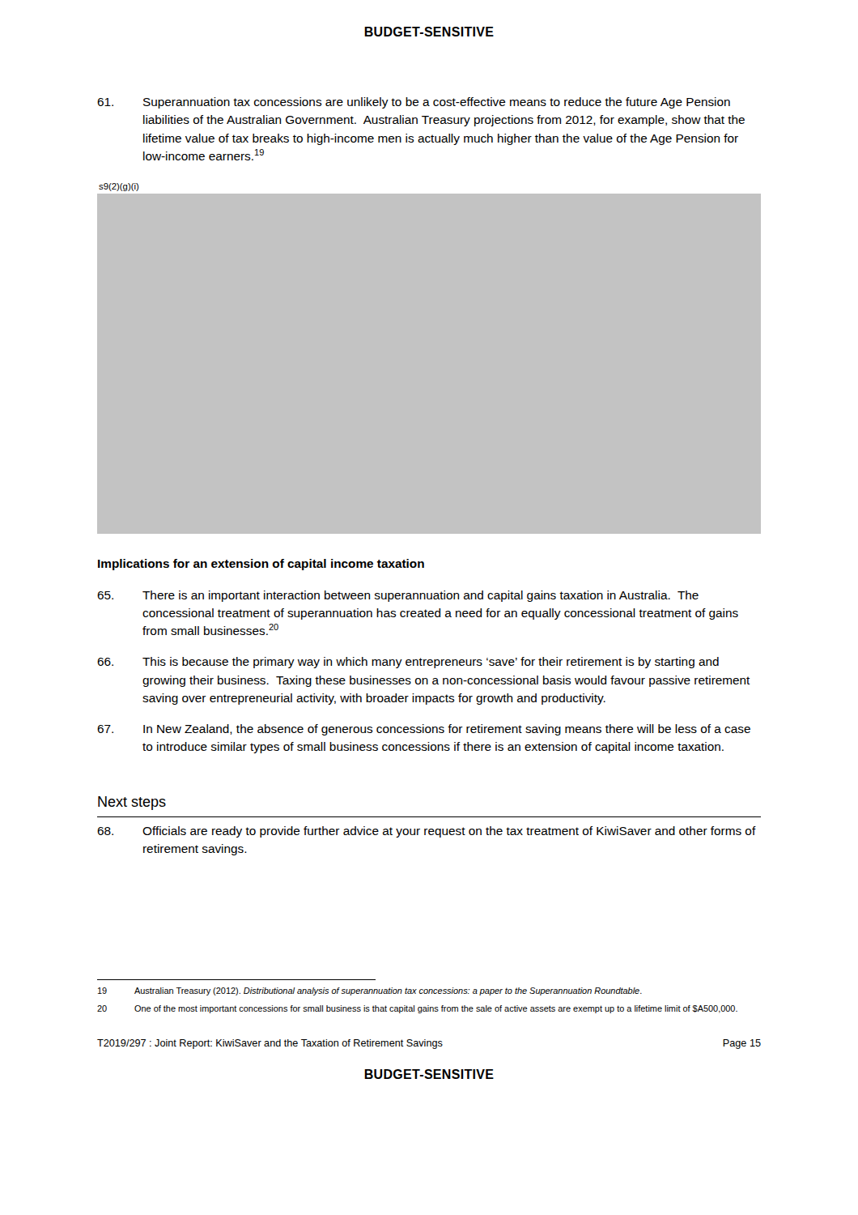BUDGET-SENSITIVE
61. Superannuation tax concessions are unlikely to be a cost-effective means to reduce the future Age Pension liabilities of the Australian Government. Australian Treasury projections from 2012, for example, show that the lifetime value of tax breaks to high-income men is actually much higher than the value of the Age Pension for low-income earners.19
s9(2)(g)(i)
Implications for an extension of capital income taxation
65. There is an important interaction between superannuation and capital gains taxation in Australia. The concessional treatment of superannuation has created a need for an equally concessional treatment of gains from small businesses.20
66. This is because the primary way in which many entrepreneurs ‘save’ for their retirement is by starting and growing their business. Taxing these businesses on a non-concessional basis would favour passive retirement saving over entrepreneurial activity, with broader impacts for growth and productivity.
67. In New Zealand, the absence of generous concessions for retirement saving means there will be less of a case to introduce similar types of small business concessions if there is an extension of capital income taxation.
Next steps
68. Officials are ready to provide further advice at your request on the tax treatment of KiwiSaver and other forms of retirement savings.
19 Australian Treasury (2012). Distributional analysis of superannuation tax concessions: a paper to the Superannuation Roundtable.
20 One of the most important concessions for small business is that capital gains from the sale of active assets are exempt up to a lifetime limit of $A500,000.
T2019/297 : Joint Report: KiwiSaver and the Taxation of Retirement Savings Page 15
BUDGET-SENSITIVE